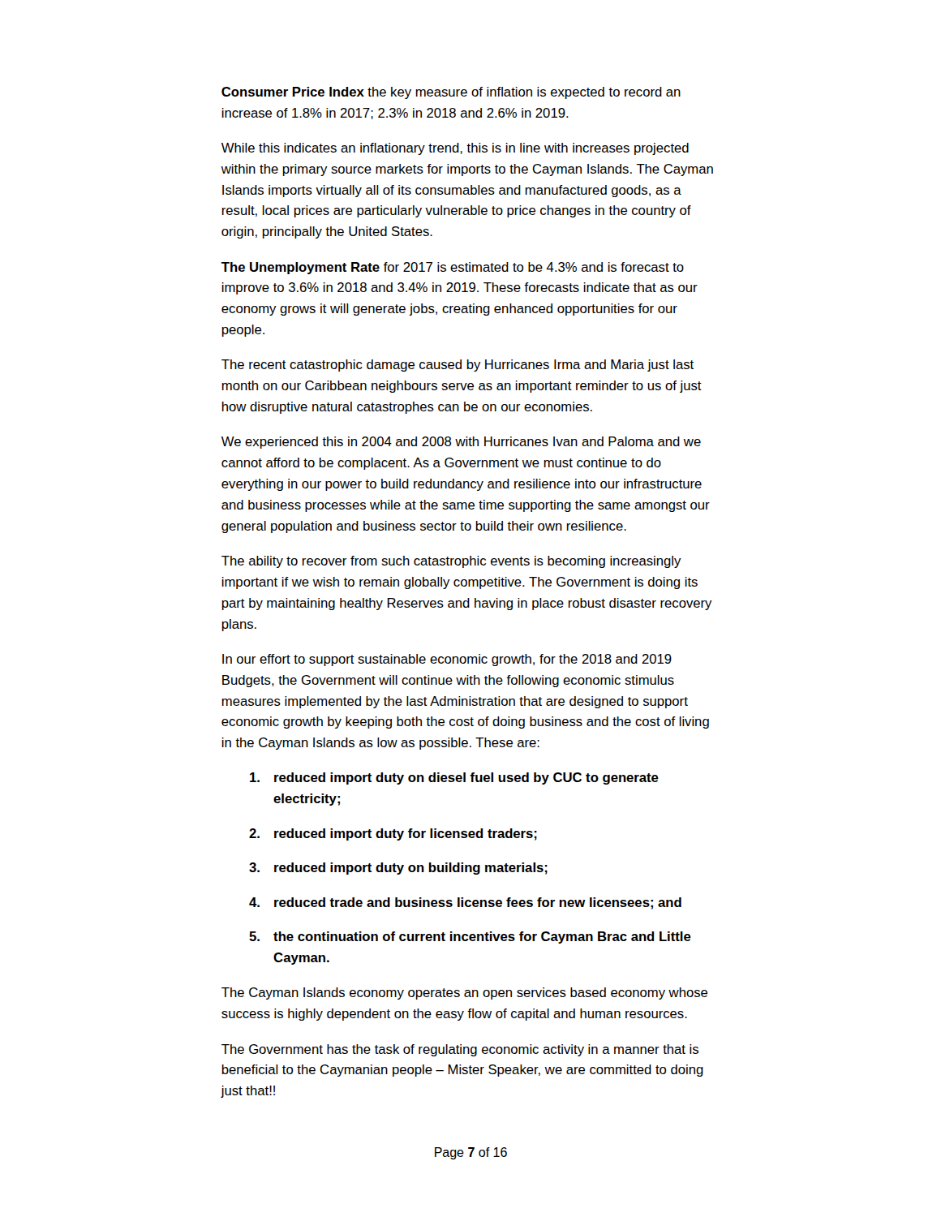Consumer Price Index the key measure of inflation is expected to record an increase of 1.8% in 2017; 2.3% in 2018 and 2.6% in 2019.
While this indicates an inflationary trend, this is in line with increases projected within the primary source markets for imports to the Cayman Islands. The Cayman Islands imports virtually all of its consumables and manufactured goods, as a result, local prices are particularly vulnerable to price changes in the country of origin, principally the United States.
The Unemployment Rate for 2017 is estimated to be 4.3% and is forecast to improve to 3.6% in 2018 and 3.4% in 2019. These forecasts indicate that as our economy grows it will generate jobs, creating enhanced opportunities for our people.
The recent catastrophic damage caused by Hurricanes Irma and Maria just last month on our Caribbean neighbours serve as an important reminder to us of just how disruptive natural catastrophes can be on our economies.
We experienced this in 2004 and 2008 with Hurricanes Ivan and Paloma and we cannot afford to be complacent. As a Government we must continue to do everything in our power to build redundancy and resilience into our infrastructure and business processes while at the same time supporting the same amongst our general population and business sector to build their own resilience.
The ability to recover from such catastrophic events is becoming increasingly important if we wish to remain globally competitive. The Government is doing its part by maintaining healthy Reserves and having in place robust disaster recovery plans.
In our effort to support sustainable economic growth, for the 2018 and 2019 Budgets, the Government will continue with the following economic stimulus measures implemented by the last Administration that are designed to support economic growth by keeping both the cost of doing business and the cost of living in the Cayman Islands as low as possible. These are:
reduced import duty on diesel fuel used by CUC to generate electricity;
reduced import duty for licensed traders;
reduced import duty on building materials;
reduced trade and business license fees for new licensees; and
the continuation of current incentives for Cayman Brac and Little Cayman.
The Cayman Islands economy operates an open services based economy whose success is highly dependent on the easy flow of capital and human resources.
The Government has the task of regulating economic activity in a manner that is beneficial to the Caymanian people – Mister Speaker, we are committed to doing just that!!
Page 7 of 16